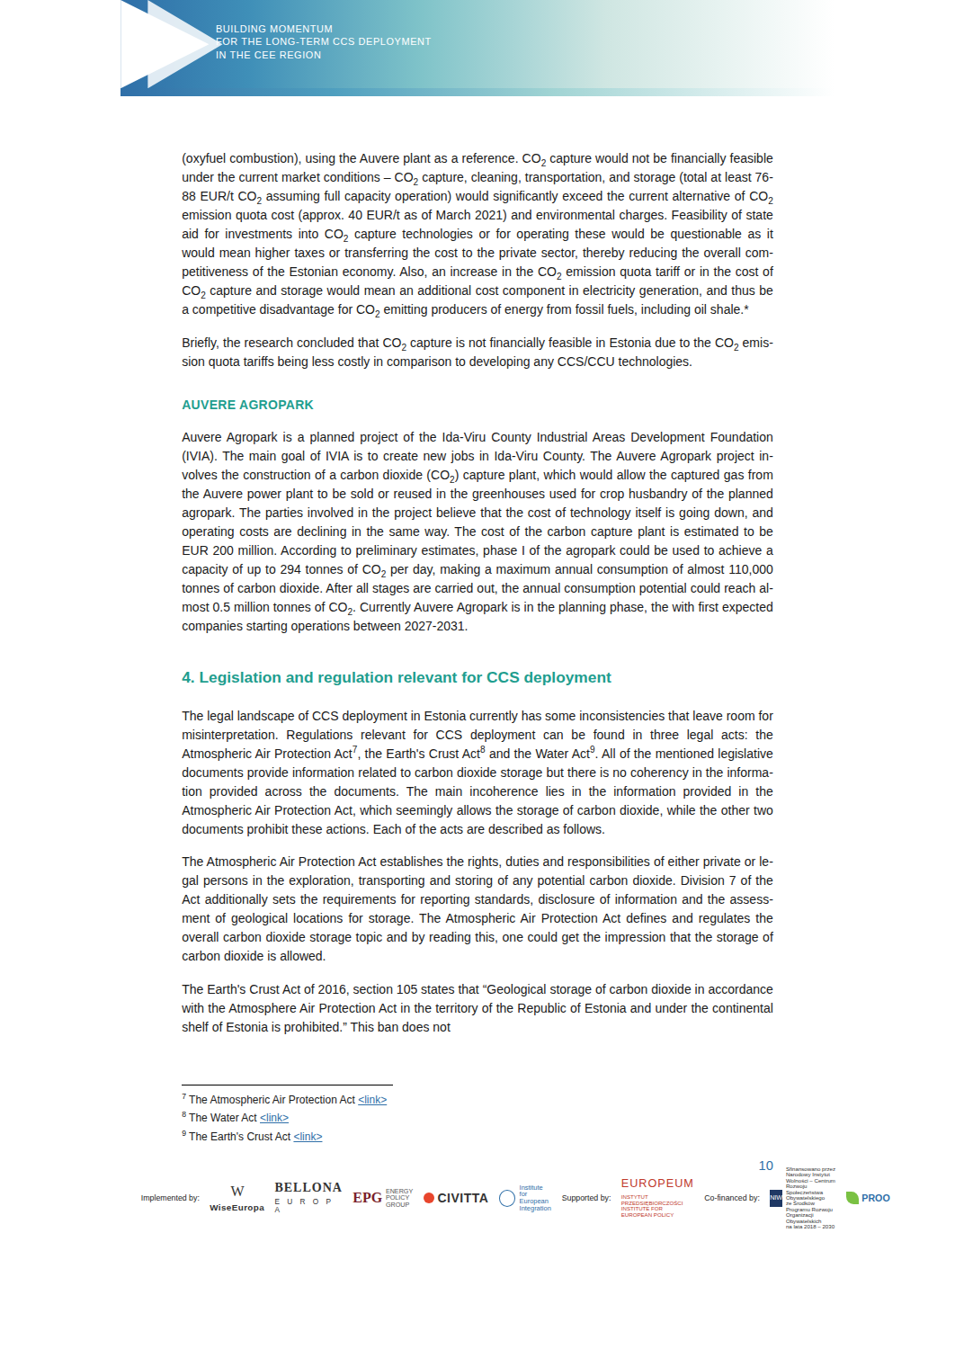BUILDING MOMENTUM
FOR THE LONG-TERM CCS DEPLOYMENT
IN THE CEE REGION
(oxyfuel combustion), using the Auvere plant as a reference. CO2 capture would not be financially feasible under the current market conditions – CO2 capture, cleaning, transportation, and storage (total at least 76-88 EUR/t CO2 assuming full capacity operation) would significantly exceed the current alternative of CO2 emission quota cost (approx. 40 EUR/t as of March 2021) and environmental charges. Feasibility of state aid for investments into CO2 capture technologies or for operating these would be questionable as it would mean higher taxes or transferring the cost to the private sector, thereby reducing the overall competitiveness of the Estonian economy. Also, an increase in the CO2 emission quota tariff or in the cost of CO2 capture and storage would mean an additional cost component in electricity generation, and thus be a competitive disadvantage for CO2 emitting producers of energy from fossil fuels, including oil shale.*
Briefly, the research concluded that CO2 capture is not financially feasible in Estonia due to the CO2 emission quota tariffs being less costly in comparison to developing any CCS/CCU technologies.
Auvere Agropark
Auvere Agropark is a planned project of the Ida-Viru County Industrial Areas Development Foundation (IVIA). The main goal of IVIA is to create new jobs in Ida-Viru County. The Auvere Agropark project involves the construction of a carbon dioxide (CO2) capture plant, which would allow the captured gas from the Auvere power plant to be sold or reused in the greenhouses used for crop husbandry of the planned agropark. The parties involved in the project believe that the cost of technology itself is going down, and operating costs are declining in the same way. The cost of the carbon capture plant is estimated to be EUR 200 million. According to preliminary estimates, phase I of the agropark could be used to achieve a capacity of up to 294 tonnes of CO2 per day, making a maximum annual consumption of almost 110,000 tonnes of carbon dioxide. After all stages are carried out, the annual consumption potential could reach almost 0.5 million tonnes of CO2. Currently Auvere Agropark is in the planning phase, the with first expected companies starting operations between 2027-2031.
4. Legislation and regulation relevant for CCS deployment
The legal landscape of CCS deployment in Estonia currently has some inconsistencies that leave room for misinterpretation. Regulations relevant for CCS deployment can be found in three legal acts: the Atmospheric Air Protection Act7, the Earth's Crust Act8 and the Water Act9. All of the mentioned legislative documents provide information related to carbon dioxide storage but there is no coherency in the information provided across the documents. The main incoherence lies in the information provided in the Atmospheric Air Protection Act, which seemingly allows the storage of carbon dioxide, while the other two documents prohibit these actions. Each of the acts are described as follows.
The Atmospheric Air Protection Act establishes the rights, duties and responsibilities of either private or legal persons in the exploration, transporting and storing of any potential carbon dioxide. Division 7 of the Act additionally sets the requirements for reporting standards, disclosure of information and the assessment of geological locations for storage. The Atmospheric Air Protection Act defines and regulates the overall carbon dioxide storage topic and by reading this, one could get the impression that the storage of carbon dioxide is allowed.
The Earth's Crust Act of 2016, section 105 states that “Geological storage of carbon dioxide in accordance with the Atmosphere Air Protection Act in the territory of the Republic of Estonia and under the continental shelf of Estonia is prohibited.” This ban does not
7 The Atmospheric Air Protection Act <link>
8 The Water Act <link>
9 The Earth's Crust Act <link>
10
Implemented by:
W WiseEuropa
BELLONA E U R O P A
EPG ENERGY
POLICY
GROUP
CIVITTA
Institute for
European
Integration
Supported by:
EUROPEUM INSTYTUT PRZEDSIĘBIORCZOŚCI
INSTITUTE FOR EUROPEAN POLICY
Co-financed by:
NIW Sfinansowano przez Narodowy Instytut
Wolności – Centrum Rozwoju
Społeczeństwa Obywatelskiego
ze Środków Programu Rozwoju
Organizacji Obywatelskich
na lata 2018 – 2030
PROO